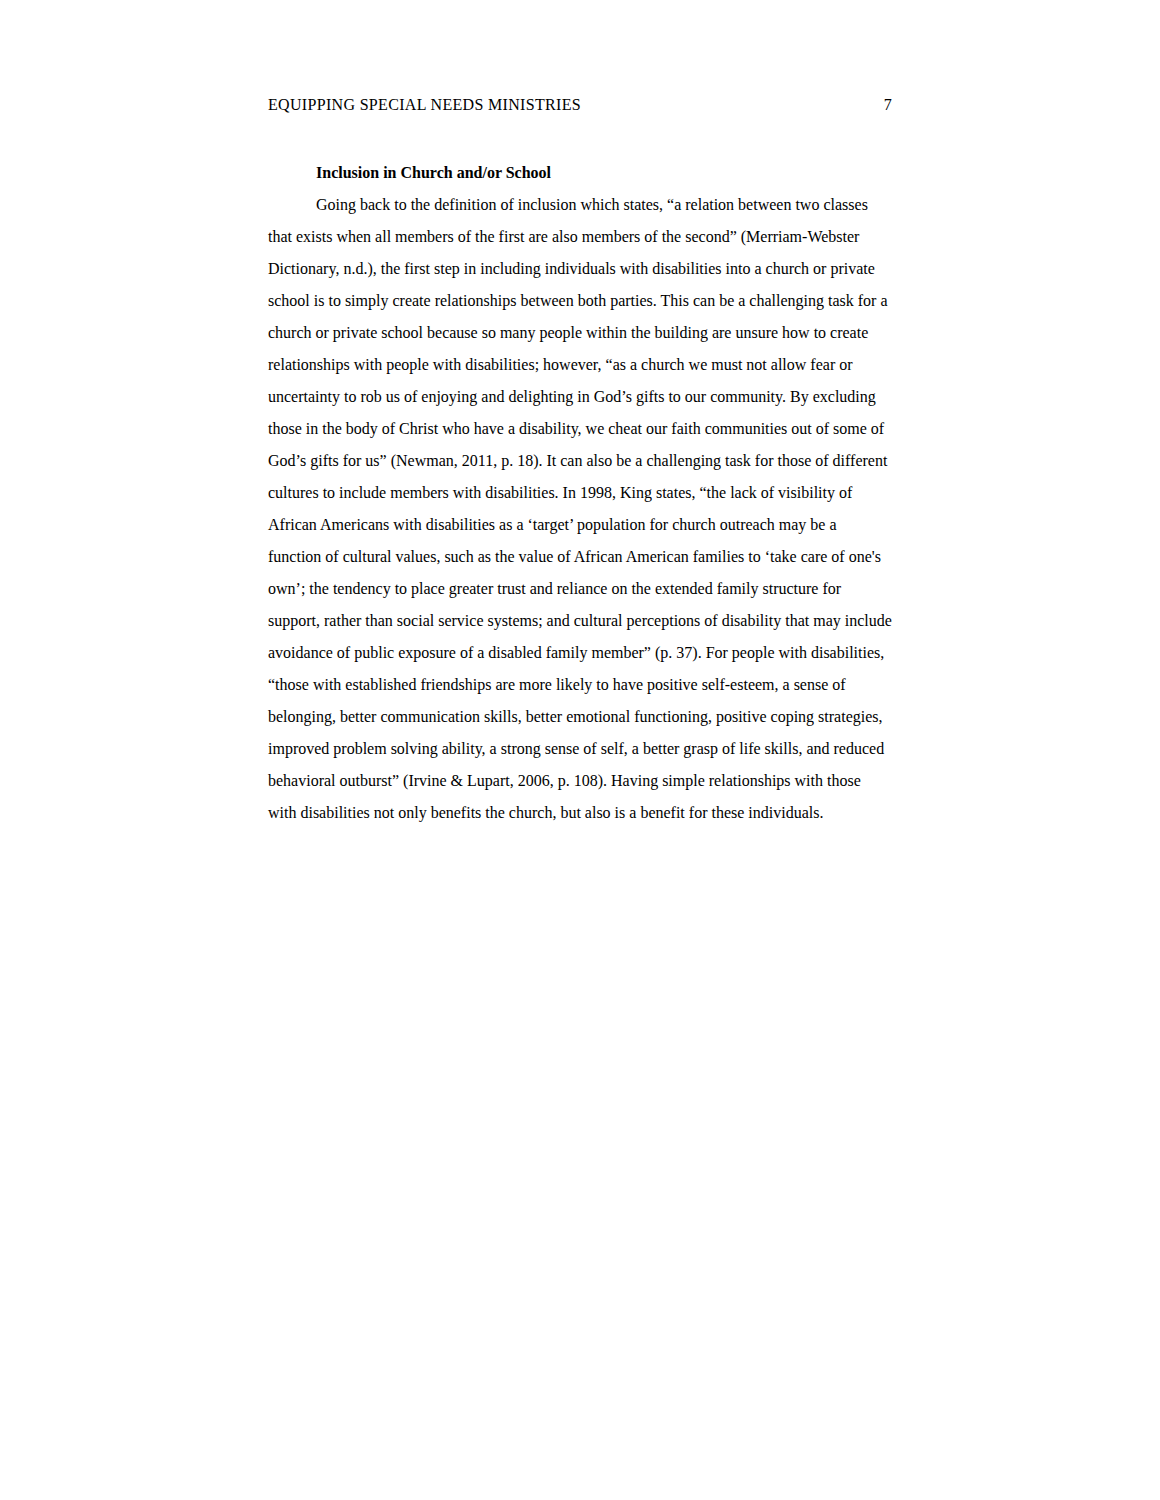Equipping Special Needs Ministries 7
Inclusion in Church and/or School
Going back to the definition of inclusion which states, “a relation between two classes that exists when all members of the first are also members of the second” (Merriam-Webster Dictionary, n.d.), the first step in including individuals with disabilities into a church or private school is to simply create relationships between both parties. This can be a challenging task for a church or private school because so many people within the building are unsure how to create relationships with people with disabilities; however, “as a church we must not allow fear or uncertainty to rob us of enjoying and delighting in God’s gifts to our community. By excluding those in the body of Christ who have a disability, we cheat our faith communities out of some of God’s gifts for us” (Newman, 2011, p. 18). It can also be a challenging task for those of different cultures to include members with disabilities. In 1998, King states, “the lack of visibility of African Americans with disabilities as a ‘target’ population for church outreach may be a function of cultural values, such as the value of African American families to ‘take care of one's own’; the tendency to place greater trust and reliance on the extended family structure for support, rather than social service systems; and cultural perceptions of disability that may include avoidance of public exposure of a disabled family member” (p. 37). For people with disabilities, “those with established friendships are more likely to have positive self-esteem, a sense of belonging, better communication skills, better emotional functioning, positive coping strategies, improved problem solving ability, a strong sense of self, a better grasp of life skills, and reduced behavioral outburst” (Irvine & Lupart, 2006, p. 108). Having simple relationships with those with disabilities not only benefits the church, but also is a benefit for these individuals.